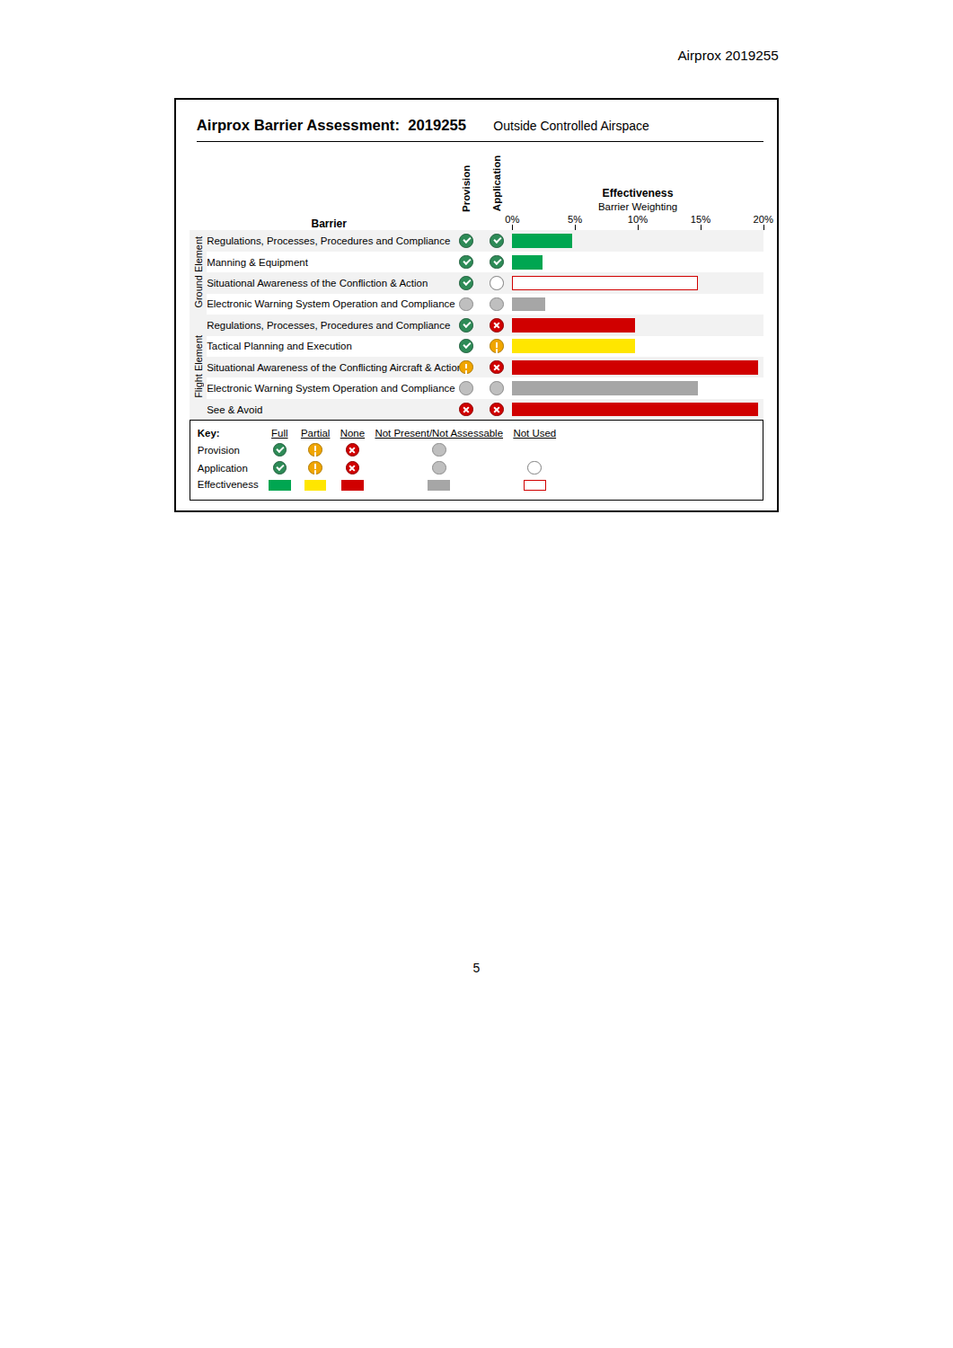Airprox 2019255
Airprox Barrier Assessment: 2019255
Outside Controlled Airspace
| | | Provision | Application | Effectiveness Barrier Weighting |
| --- | --- | --- | --- | --- |
| | Barrier | | | 0% 5% 10% 15% 20% |
| Ground Element | Regulations, Processes, Procedures and Compliance | | | |
| Manning & Equipment | | | |
| Situational Awareness of the Confliction & Action | | | |
| Electronic Warning System Operation and Compliance | | | |
| Flight Element | Regulations, Processes, Procedures and Compliance | | | |
| Tactical Planning and Execution | | | |
| Situational Awareness of the Conflicting Aircraft & Action | | | |
| Electronic Warning System Operation and Compliance | | | |
| See & Avoid | | | |
| Key: | Full | Partial | None | Not Present/Not Assessable | Not Used |
| Provision | | | | | |
| Application | | | | | |
| Effectiveness | | | | | |
5